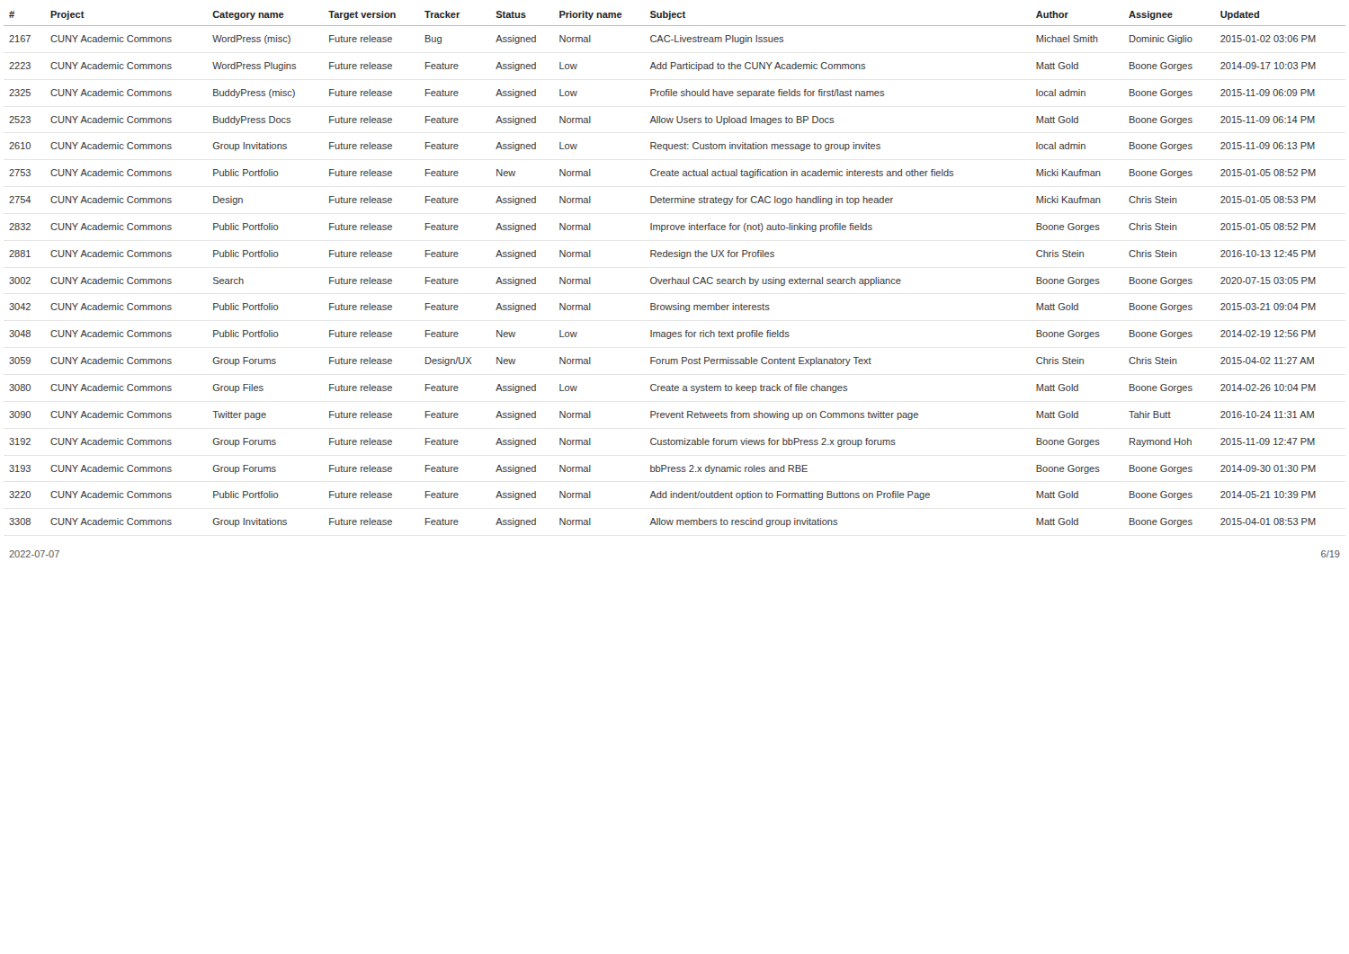| # | Project | Category name | Target version | Tracker | Status | Priority name | Subject | Author | Assignee | Updated |
| --- | --- | --- | --- | --- | --- | --- | --- | --- | --- | --- |
| 2167 | CUNY Academic Commons | WordPress (misc) | Future release | Bug | Assigned | Normal | CAC-Livestream Plugin Issues | Michael Smith | Dominic Giglio | 2015-01-02 03:06 PM |
| 2223 | CUNY Academic Commons | WordPress Plugins | Future release | Feature | Assigned | Low | Add Participad to the CUNY Academic Commons | Matt Gold | Boone Gorges | 2014-09-17 10:03 PM |
| 2325 | CUNY Academic Commons | BuddyPress (misc) | Future release | Feature | Assigned | Low | Profile should have separate fields for first/last names | local admin | Boone Gorges | 2015-11-09 06:09 PM |
| 2523 | CUNY Academic Commons | BuddyPress Docs | Future release | Feature | Assigned | Normal | Allow Users to Upload Images to BP Docs | Matt Gold | Boone Gorges | 2015-11-09 06:14 PM |
| 2610 | CUNY Academic Commons | Group Invitations | Future release | Feature | Assigned | Low | Request: Custom invitation message to group invites | local admin | Boone Gorges | 2015-11-09 06:13 PM |
| 2753 | CUNY Academic Commons | Public Portfolio | Future release | Feature | New | Normal | Create actual actual tagification in academic interests and other fields | Micki Kaufman | Boone Gorges | 2015-01-05 08:52 PM |
| 2754 | CUNY Academic Commons | Design | Future release | Feature | Assigned | Normal | Determine strategy for CAC logo handling in top header | Micki Kaufman | Chris Stein | 2015-01-05 08:53 PM |
| 2832 | CUNY Academic Commons | Public Portfolio | Future release | Feature | Assigned | Normal | Improve interface for (not) auto-linking profile fields | Boone Gorges | Chris Stein | 2015-01-05 08:52 PM |
| 2881 | CUNY Academic Commons | Public Portfolio | Future release | Feature | Assigned | Normal | Redesign the UX for Profiles | Chris Stein | Chris Stein | 2016-10-13 12:45 PM |
| 3002 | CUNY Academic Commons | Search | Future release | Feature | Assigned | Normal | Overhaul CAC search by using external search appliance | Boone Gorges | Boone Gorges | 2020-07-15 03:05 PM |
| 3042 | CUNY Academic Commons | Public Portfolio | Future release | Feature | Assigned | Normal | Browsing member interests | Matt Gold | Boone Gorges | 2015-03-21 09:04 PM |
| 3048 | CUNY Academic Commons | Public Portfolio | Future release | Feature | New | Low | Images for rich text profile fields | Boone Gorges | Boone Gorges | 2014-02-19 12:56 PM |
| 3059 | CUNY Academic Commons | Group Forums | Future release | Design/UX | New | Normal | Forum Post Permissable Content Explanatory Text | Chris Stein | Chris Stein | 2015-04-02 11:27 AM |
| 3080 | CUNY Academic Commons | Group Files | Future release | Feature | Assigned | Low | Create a system to keep track of file changes | Matt Gold | Boone Gorges | 2014-02-26 10:04 PM |
| 3090 | CUNY Academic Commons | Twitter page | Future release | Feature | Assigned | Normal | Prevent Retweets from showing up on Commons twitter page | Matt Gold | Tahir Butt | 2016-10-24 11:31 AM |
| 3192 | CUNY Academic Commons | Group Forums | Future release | Feature | Assigned | Normal | Customizable forum views for bbPress 2.x group forums | Boone Gorges | Raymond Hoh | 2015-11-09 12:47 PM |
| 3193 | CUNY Academic Commons | Group Forums | Future release | Feature | Assigned | Normal | bbPress 2.x dynamic roles and RBE | Boone Gorges | Boone Gorges | 2014-09-30 01:30 PM |
| 3220 | CUNY Academic Commons | Public Portfolio | Future release | Feature | Assigned | Normal | Add indent/outdent option to Formatting Buttons on Profile Page | Matt Gold | Boone Gorges | 2014-05-21 10:39 PM |
| 3308 | CUNY Academic Commons | Group Invitations | Future release | Feature | Assigned | Normal | Allow members to rescind group invitations | Matt Gold | Boone Gorges | 2015-04-01 08:53 PM |
2022-07-07 6/19